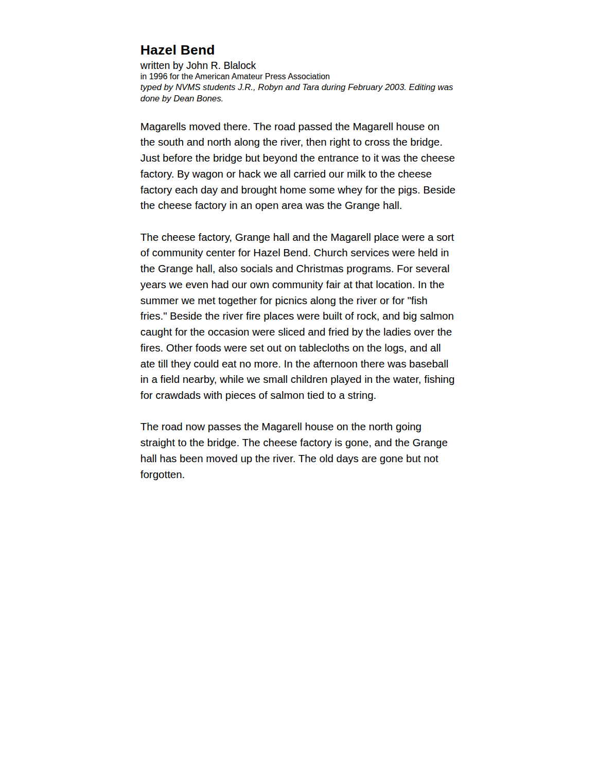Hazel Bend
written by John R. Blalock
in 1996 for the American Amateur Press Association
typed by NVMS students J.R., Robyn and Tara during February 2003. Editing was done by Dean Bones.
Magarells moved there. The road passed the Magarell house on the south and north along the river, then right to cross the bridge. Just before the bridge but beyond the entrance to it was the cheese factory. By wagon or hack we all carried our milk to the cheese factory each day and brought home some whey for the pigs. Beside the cheese factory in an open area was the Grange hall.
The cheese factory, Grange hall and the Magarell place were a sort of community center for Hazel Bend. Church services were held in the Grange hall, also socials and Christmas programs. For several years we even had our own community fair at that location. In the summer we met together for picnics along the river or for "fish fries." Beside the river fire places were built of rock, and big salmon caught for the occasion were sliced and fried by the ladies over the fires. Other foods were set out on tablecloths on the logs, and all ate till they could eat no more. In the afternoon there was baseball in a field nearby, while we small children played in the water, fishing for crawdads with pieces of salmon tied to a string.
The road now passes the Magarell house on the north going straight to the bridge. The cheese factory is gone, and the Grange hall has been moved up the river. The old days are gone but not forgotten.